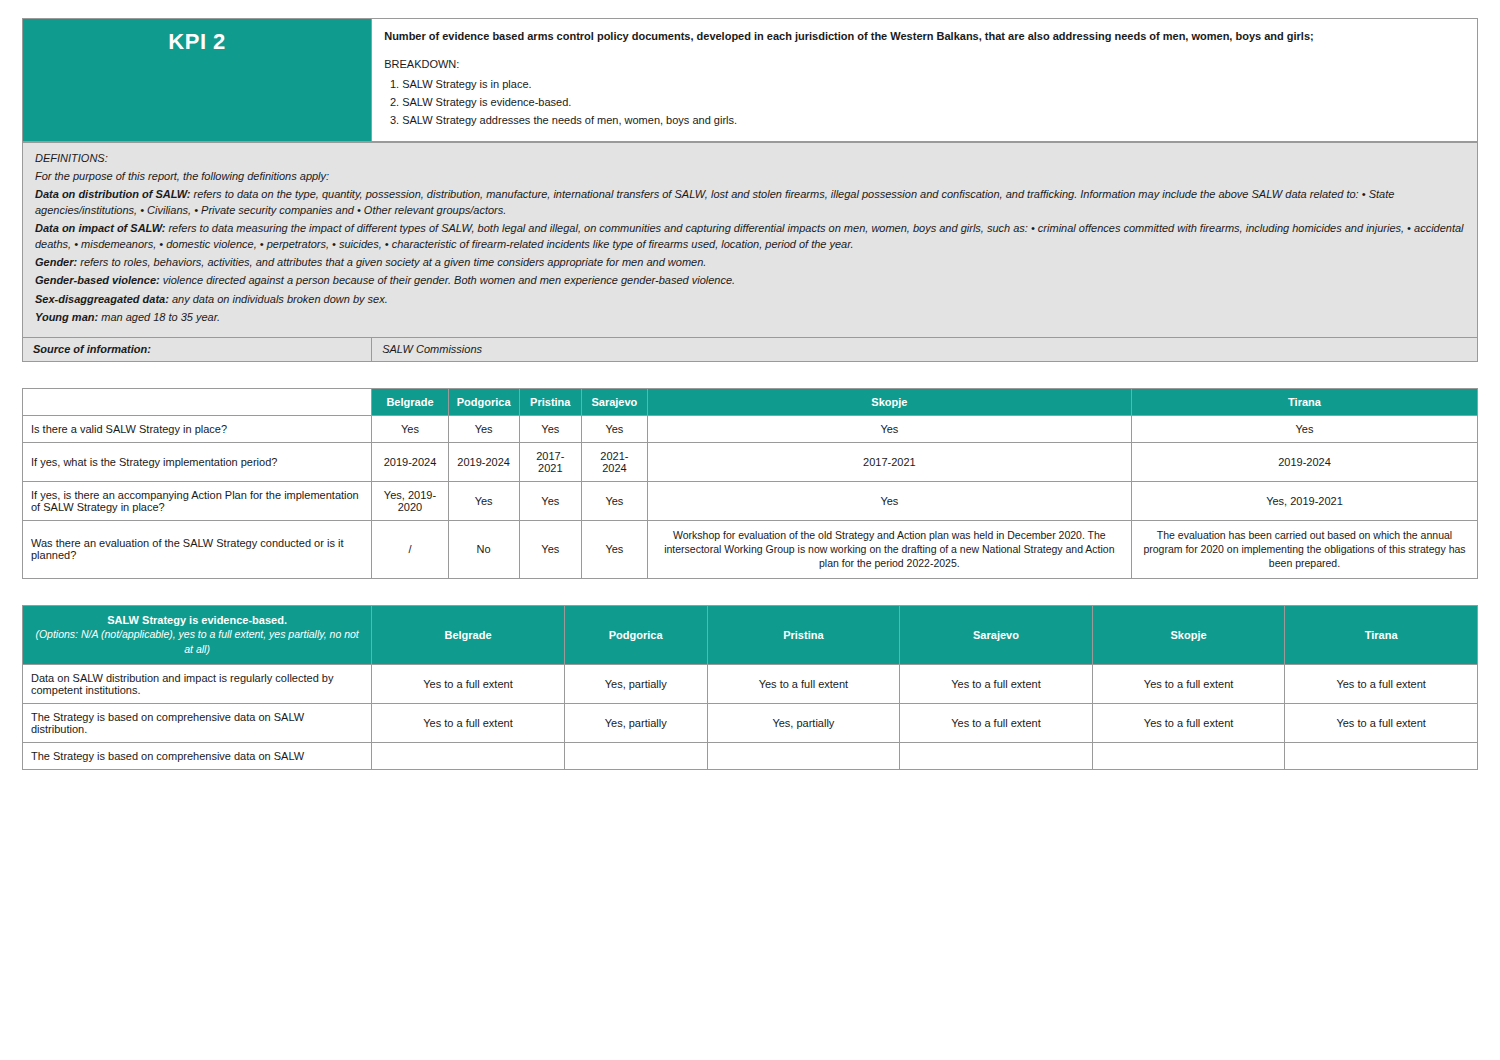| KPI 2 | Number of evidence based arms control policy documents, developed in each jurisdiction of the Western Balkans, that are also addressing needs of men, women, boys and girls; BREAKDOWN: SALW Strategy is in place. SALW Strategy is evidence-based. SALW Strategy addresses the needs of men, women, boys and girls. |
| DEFINITIONS: For the purpose of this report, the following definitions apply: Data on distribution of SALW: refers to data on the type, quantity, possession, distribution, manufacture, international transfers of SALW, lost and stolen firearms, illegal possession and confiscation, and trafficking. Information may include the above SALW data related to: • State agencies/institutions, • Civilians, • Private security companies and • Other relevant groups/actors. Data on impact of SALW: refers to data measuring the impact of different types of SALW, both legal and illegal, on communities and capturing differential impacts on men, women, boys and girls, such as: • criminal offences committed with firearms, including homicides and injuries, • accidental deaths, • misdemeanors, • domestic violence, • perpetrators, • suicides, • characteristic of firearm-related incidents like type of firearms used, location, period of the year. Gender: refers to roles, behaviors, activities, and attributes that a given society at a given time considers appropriate for men and women. Gender-based violence: violence directed against a person because of their gender. Both women and men experience gender-based violence. Sex-disaggreagated data: any data on individuals broken down by sex. Young man: man aged 18 to 35 year. |
| Source of information: | SALW Commissions |
| | Belgrade | Podgorica | Pristina | Sarajevo | Skopje | Tirana |
| --- | --- | --- | --- | --- | --- | --- |
| Is there a valid SALW Strategy in place? | Yes | Yes | Yes | Yes | Yes | Yes |
| If yes, what is the Strategy implementation period? | 2019-2024 | 2019-2024 | 2017-2021 | 2021-2024 | 2017-2021 | 2019-2024 |
| If yes, is there an accompanying Action Plan for the implementation of SALW Strategy in place? | Yes, 2019-2020 | Yes | Yes | Yes | Yes | Yes, 2019-2021 |
| Was there an evaluation of the SALW Strategy conducted or is it planned? | / | No | Yes | Yes | Workshop for evaluation of the old Strategy and Action plan was held in December 2020. The intersectoral Working Group is now working on the drafting of a new National Strategy and Action plan for the period 2022-2025. | The evaluation has been carried out based on which the annual program for 2020 on implementing the obligations of this strategy has been prepared. |
| SALW Strategy is evidence-based. (Options: N/A (not/applicable), yes to a full extent, yes partially, no not at all) | Belgrade | Podgorica | Pristina | Sarajevo | Skopje | Tirana |
| --- | --- | --- | --- | --- | --- | --- |
| Data on SALW distribution and impact is regularly collected by competent institutions. | Yes to a full extent | Yes, partially | Yes to a full extent | Yes to a full extent | Yes to a full extent | Yes to a full extent |
| The Strategy is based on comprehensive data on SALW distribution. | Yes to a full extent | Yes, partially | Yes, partially | Yes to a full extent | Yes to a full extent | Yes to a full extent |
| The Strategy is based on comprehensive data on SALW | | | | | | |